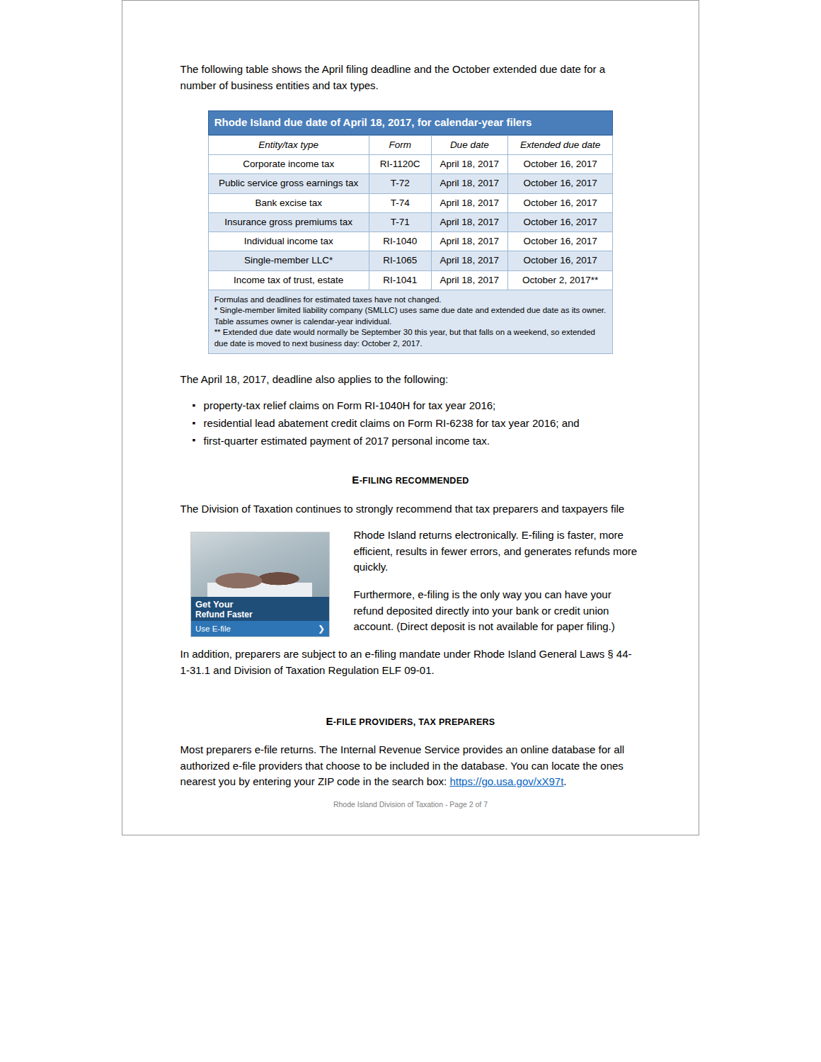The following table shows the April filing deadline and the October extended due date for a number of business entities and tax types.
Rhode Island due date of April 18, 2017, for calendar-year filers
| Entity/tax type | Form | Due date | Extended due date |
| --- | --- | --- | --- |
| Corporate income tax | RI-1120C | April 18, 2017 | October 16, 2017 |
| Public service gross earnings tax | T-72 | April 18, 2017 | October 16, 2017 |
| Bank excise tax | T-74 | April 18, 2017 | October 16, 2017 |
| Insurance gross premiums tax | T-71 | April 18, 2017 | October 16, 2017 |
| Individual income tax | RI-1040 | April 18, 2017 | October 16, 2017 |
| Single-member LLC* | RI-1065 | April 18, 2017 | October 16, 2017 |
| Income tax of trust, estate | RI-1041 | April 18, 2017 | October 2, 2017** |
| Formulas and deadlines for estimated taxes have not changed. * Single-member limited liability company (SMLLC) uses same due date and extended due date as its owner. Table assumes owner is calendar-year individual. ** Extended due date would normally be September 30 this year, but that falls on a weekend, so extended due date is moved to next business day: October 2, 2017. |
The April 18, 2017, deadline also applies to the following:
property-tax relief claims on Form RI-1040H for tax year 2016;
residential lead abatement credit claims on Form RI-6238 for tax year 2016; and
first-quarter estimated payment of 2017 personal income tax.
E-FILING RECOMMENDED
The Division of Taxation continues to strongly recommend that tax preparers and taxpayers file
Get YourRefund Faster
Use E-file❯
Rhode Island returns electronically. E-filing is faster, more efficient, results in fewer errors, and generates refunds more quickly.
Furthermore, e-filing is the only way you can have your refund deposited directly into your bank or credit union account. (Direct deposit is not available for paper filing.)
In addition, preparers are subject to an e-filing mandate under Rhode Island General Laws § 44-1-31.1 and Division of Taxation Regulation ELF 09-01.
E-FILE PROVIDERS, TAX PREPARERS
Most preparers e-file returns. The Internal Revenue Service provides an online database for all authorized e-file providers that choose to be included in the database. You can locate the ones nearest you by entering your ZIP code in the search box: https://go.usa.gov/xX97t.
Rhode Island Division of Taxation - Page 2 of 7